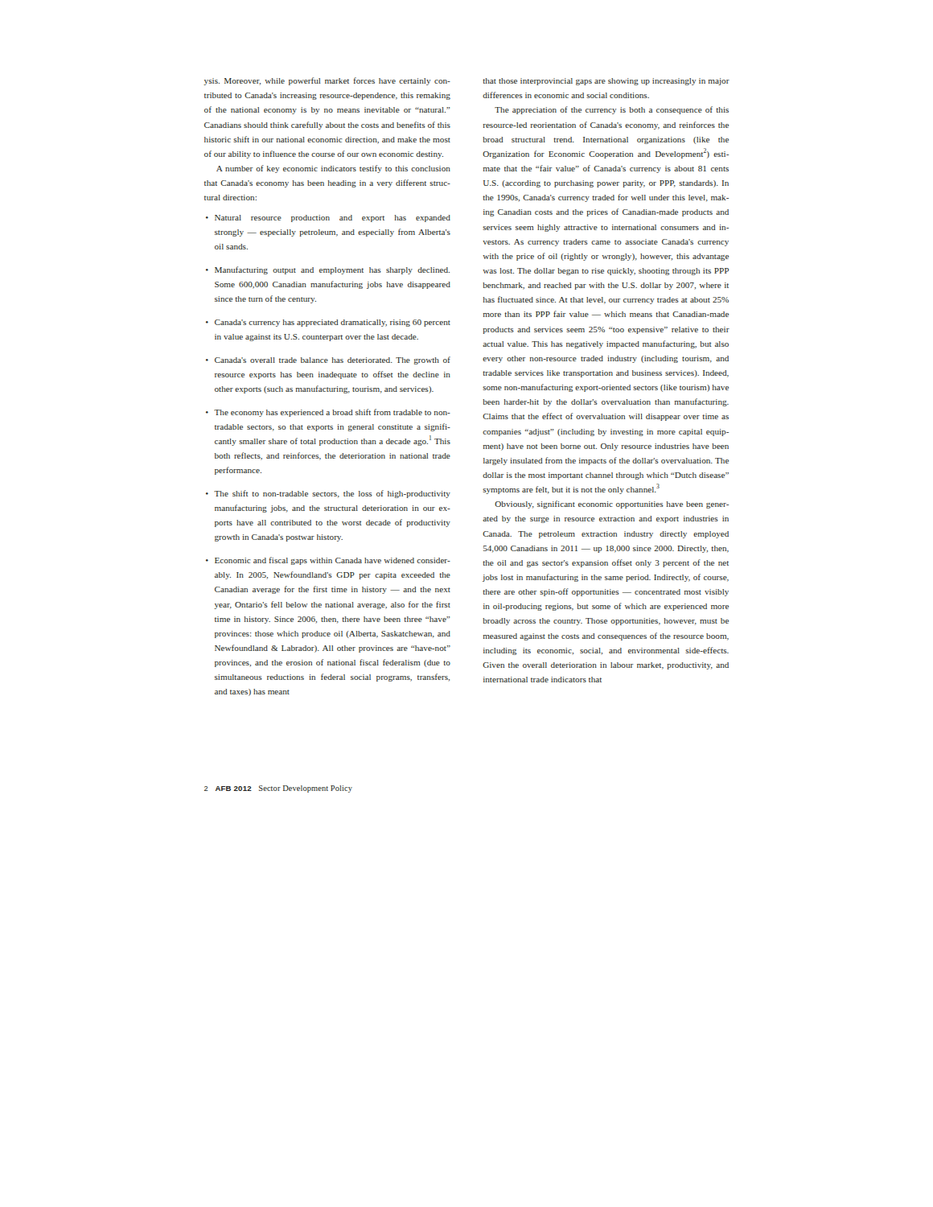ysis. Moreover, while powerful market forces have certainly contributed to Canada's increasing resource-dependence, this remaking of the national economy is by no means inevitable or “natural.” Canadians should think carefully about the costs and benefits of this historic shift in our national economic direction, and make the most of our ability to influence the course of our own economic destiny.
A number of key economic indicators testify to this conclusion that Canada's economy has been heading in a very different structural direction:
Natural resource production and export has expanded strongly — especially petroleum, and especially from Alberta's oil sands.
Manufacturing output and employment has sharply declined. Some 600,000 Canadian manufacturing jobs have disappeared since the turn of the century.
Canada's currency has appreciated dramatically, rising 60 percent in value against its U.S. counterpart over the last decade.
Canada's overall trade balance has deteriorated. The growth of resource exports has been inadequate to offset the decline in other exports (such as manufacturing, tourism, and services).
The economy has experienced a broad shift from tradable to non-tradable sectors, so that exports in general constitute a significantly smaller share of total production than a decade ago.1 This both reflects, and reinforces, the deterioration in national trade performance.
The shift to non-tradable sectors, the loss of high-productivity manufacturing jobs, and the structural deterioration in our exports have all contributed to the worst decade of productivity growth in Canada's postwar history.
Economic and fiscal gaps within Canada have widened considerably. In 2005, Newfoundland's GDP per capita exceeded the Canadian average for the first time in history — and the next year, Ontario's fell below the national average, also for the first time in history. Since 2006, then, there have been three “have” provinces: those which produce oil (Alberta, Saskatchewan, and Newfoundland & Labrador). All other provinces are “have-not” provinces, and the erosion of national fiscal federalism (due to simultaneous reductions in federal social programs, transfers, and taxes) has meant
that those interprovincial gaps are showing up increasingly in major differences in economic and social conditions.
The appreciation of the currency is both a consequence of this resource-led reorientation of Canada's economy, and reinforces the broad structural trend. International organizations (like the Organization for Economic Cooperation and Development2) estimate that the “fair value” of Canada's currency is about 81 cents U.S. (according to purchasing power parity, or PPP, standards). In the 1990s, Canada's currency traded for well under this level, making Canadian costs and the prices of Canadian-made products and services seem highly attractive to international consumers and investors. As currency traders came to associate Canada's currency with the price of oil (rightly or wrongly), however, this advantage was lost. The dollar began to rise quickly, shooting through its PPP benchmark, and reached par with the U.S. dollar by 2007, where it has fluctuated since. At that level, our currency trades at about 25% more than its PPP fair value — which means that Canadian-made products and services seem 25% “too expensive” relative to their actual value. This has negatively impacted manufacturing, but also every other non-resource traded industry (including tourism, and tradable services like transportation and business services). Indeed, some non-manufacturing export-oriented sectors (like tourism) have been harder-hit by the dollar's overvaluation than manufacturing. Claims that the effect of overvaluation will disappear over time as companies “adjust” (including by investing in more capital equipment) have not been borne out. Only resource industries have been largely insulated from the impacts of the dollar's overvaluation. The dollar is the most important channel through which “Dutch disease” symptoms are felt, but it is not the only channel.3
Obviously, significant economic opportunities have been generated by the surge in resource extraction and export industries in Canada. The petroleum extraction industry directly employed 54,000 Canadians in 2011 — up 18,000 since 2000. Directly, then, the oil and gas sector's expansion offset only 3 percent of the net jobs lost in manufacturing in the same period. Indirectly, of course, there are other spin-off opportunities — concentrated most visibly in oil-producing regions, but some of which are experienced more broadly across the country. Those opportunities, however, must be measured against the costs and consequences of the resource boom, including its economic, social, and environmental side-effects. Given the overall deterioration in labour market, productivity, and international trade indicators that
2 AFB 2012 Sector Development Policy